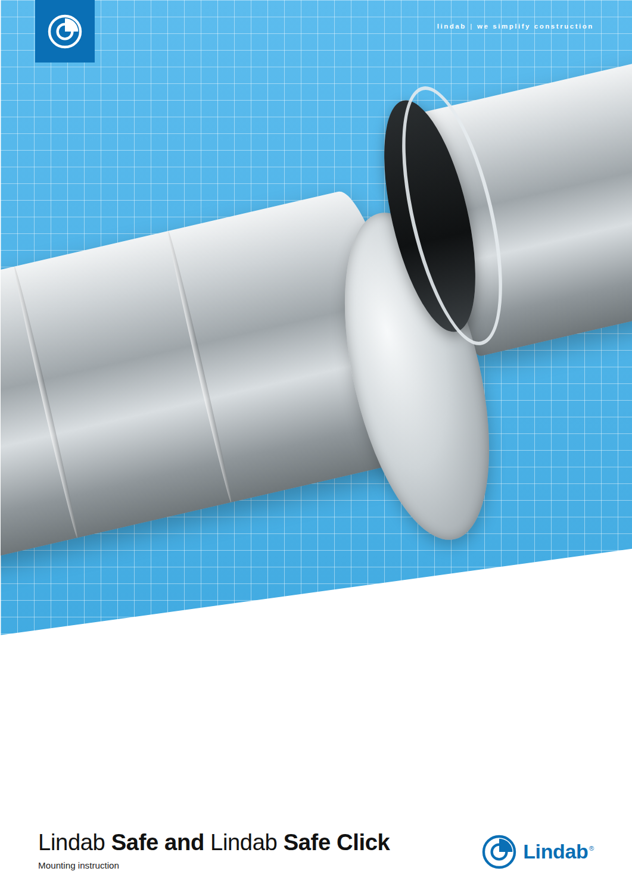lindab|we simplify construction
Lindab Safe and Lindab Safe Click
Mounting instruction
Lindab®